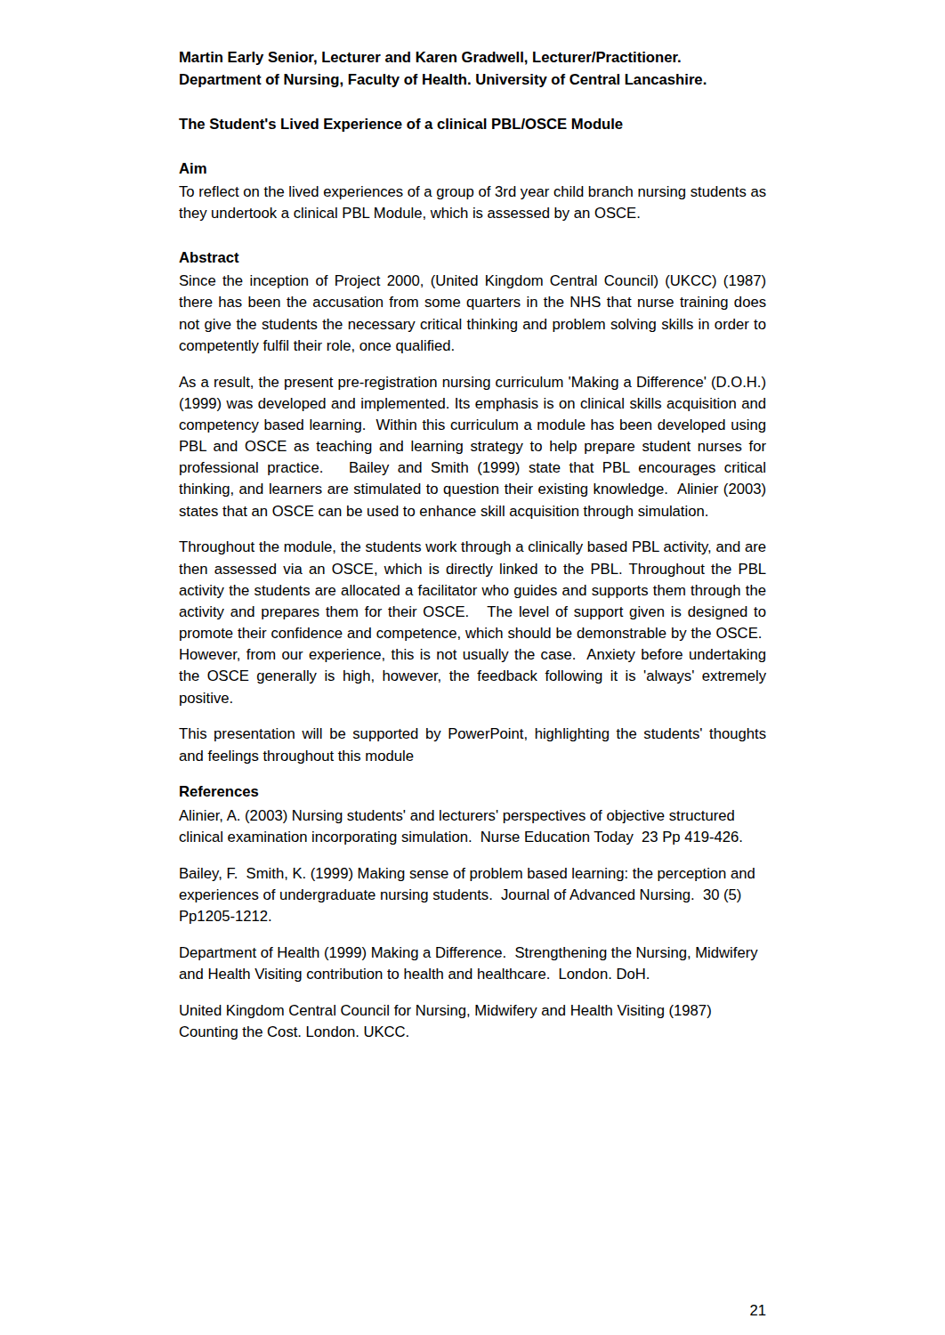Martin Early Senior, Lecturer and Karen Gradwell, Lecturer/Practitioner. Department of Nursing, Faculty of Health. University of Central Lancashire.
The Student's Lived Experience of a clinical PBL/OSCE Module
Aim
To reflect on the lived experiences of a group of 3rd year child branch nursing students as they undertook a clinical PBL Module, which is assessed by an OSCE.
Abstract
Since the inception of Project 2000, (United Kingdom Central Council) (UKCC) (1987) there has been the accusation from some quarters in the NHS that nurse training does not give the students the necessary critical thinking and problem solving skills in order to competently fulfil their role, once qualified.
As a result, the present pre-registration nursing curriculum 'Making a Difference' (D.O.H.) (1999) was developed and implemented. Its emphasis is on clinical skills acquisition and competency based learning. Within this curriculum a module has been developed using PBL and OSCE as teaching and learning strategy to help prepare student nurses for professional practice. Bailey and Smith (1999) state that PBL encourages critical thinking, and learners are stimulated to question their existing knowledge. Alinier (2003) states that an OSCE can be used to enhance skill acquisition through simulation.
Throughout the module, the students work through a clinically based PBL activity, and are then assessed via an OSCE, which is directly linked to the PBL. Throughout the PBL activity the students are allocated a facilitator who guides and supports them through the activity and prepares them for their OSCE. The level of support given is designed to promote their confidence and competence, which should be demonstrable by the OSCE. However, from our experience, this is not usually the case. Anxiety before undertaking the OSCE generally is high, however, the feedback following it is 'always' extremely positive.
This presentation will be supported by PowerPoint, highlighting the students' thoughts and feelings throughout this module
References
Alinier, A. (2003) Nursing students' and lecturers' perspectives of objective structured clinical examination incorporating simulation. Nurse Education Today 23 Pp 419-426.
Bailey, F. Smith, K. (1999) Making sense of problem based learning: the perception and experiences of undergraduate nursing students. Journal of Advanced Nursing. 30 (5) Pp1205-1212.
Department of Health (1999) Making a Difference. Strengthening the Nursing, Midwifery and Health Visiting contribution to health and healthcare. London. DoH.
United Kingdom Central Council for Nursing, Midwifery and Health Visiting (1987) Counting the Cost. London. UKCC.
21